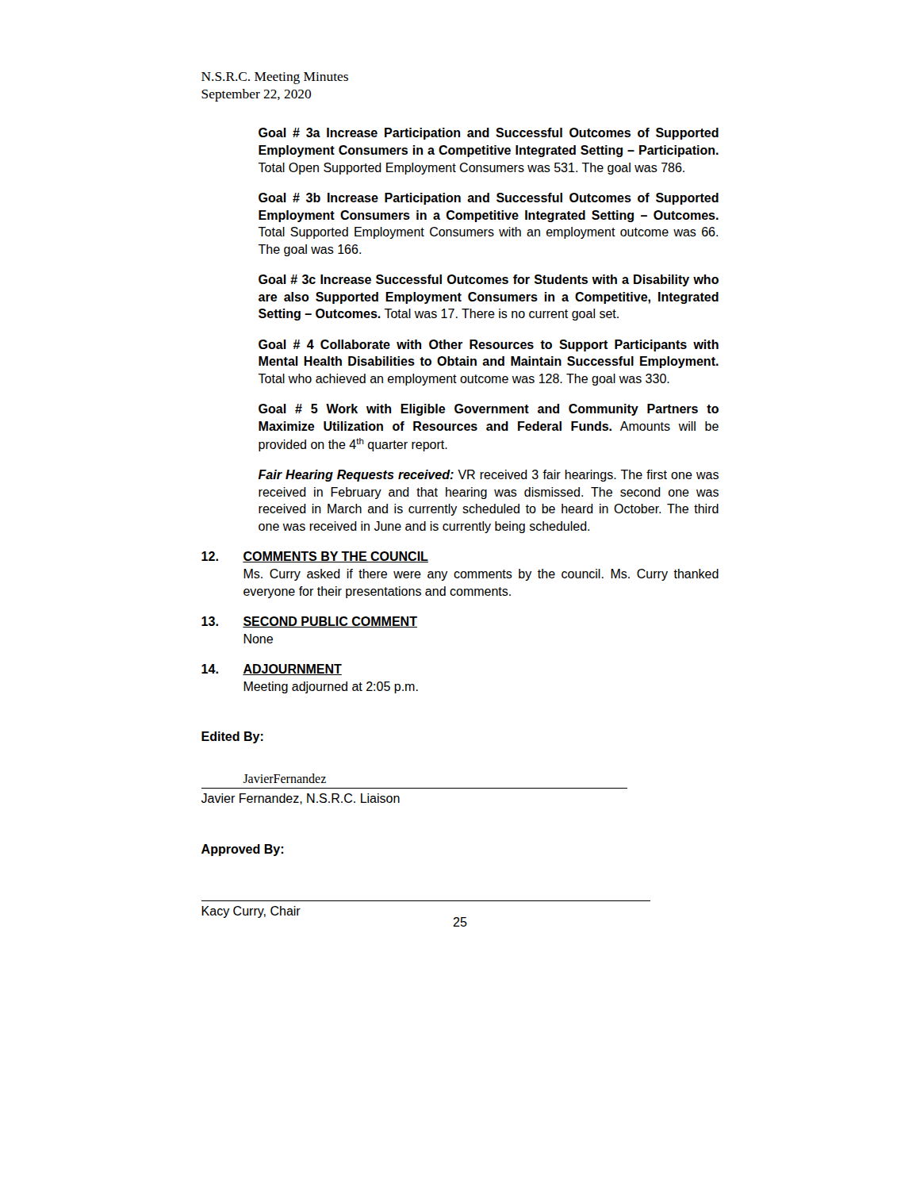N.S.R.C. Meeting Minutes
September 22, 2020
Goal # 3a Increase Participation and Successful Outcomes of Supported Employment Consumers in a Competitive Integrated Setting – Participation. Total Open Supported Employment Consumers was 531. The goal was 786.
Goal # 3b Increase Participation and Successful Outcomes of Supported Employment Consumers in a Competitive Integrated Setting – Outcomes. Total Supported Employment Consumers with an employment outcome was 66. The goal was 166.
Goal # 3c Increase Successful Outcomes for Students with a Disability who are also Supported Employment Consumers in a Competitive, Integrated Setting – Outcomes. Total was 17. There is no current goal set.
Goal # 4 Collaborate with Other Resources to Support Participants with Mental Health Disabilities to Obtain and Maintain Successful Employment. Total who achieved an employment outcome was 128. The goal was 330.
Goal # 5 Work with Eligible Government and Community Partners to Maximize Utilization of Resources and Federal Funds. Amounts will be provided on the 4th quarter report.
Fair Hearing Requests received: VR received 3 fair hearings. The first one was received in February and that hearing was dismissed. The second one was received in March and is currently scheduled to be heard in October. The third one was received in June and is currently being scheduled.
12.
COMMENTS BY THE COUNCIL
Ms. Curry asked if there were any comments by the council. Ms. Curry thanked everyone for their presentations and comments.
13.
SECOND PUBLIC COMMENT
None
14.
ADJOURNMENT
Meeting adjourned at 2:05 p.m.
Edited By:
JavierFernandez
Javier Fernandez, N.S.R.C. Liaison
Approved By:
Kacy Curry, Chair
25